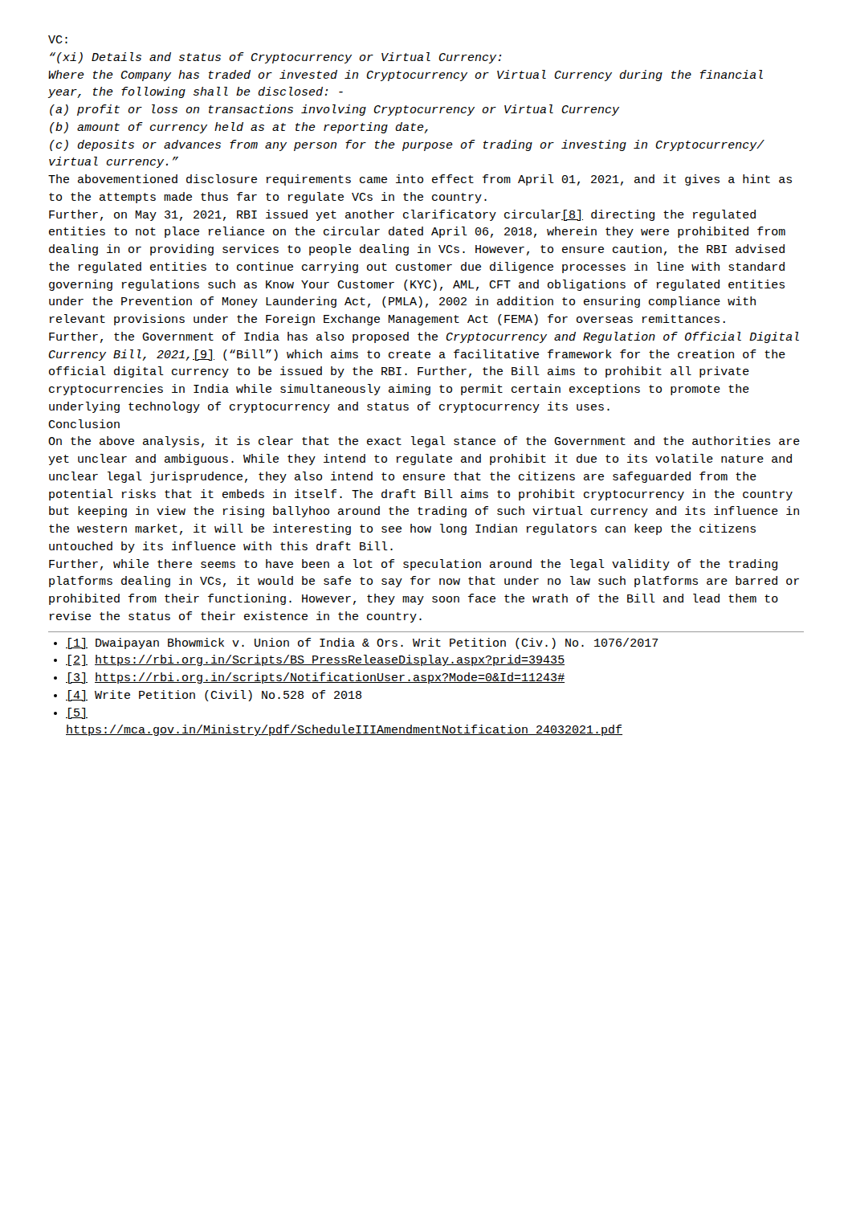VC:
“(xi) Details and status of Cryptocurrency or Virtual Currency:
Where the Company has traded or invested in Cryptocurrency or Virtual Currency during the financial year, the following shall be disclosed: -
(a) profit or loss on transactions involving Cryptocurrency or Virtual Currency
(b) amount of currency held as at the reporting date,
(c) deposits or advances from any person for the purpose of trading or investing in Cryptocurrency/ virtual currency.”
The abovementioned disclosure requirements came into effect from April 01, 2021, and it gives a hint as to the attempts made thus far to regulate VCs in the country.
Further, on May 31, 2021, RBI issued yet another clarificatory circular[8] directing the regulated entities to not place reliance on the circular dated April 06, 2018, wherein they were prohibited from dealing in or providing services to people dealing in VCs. However, to ensure caution, the RBI advised the regulated entities to continue carrying out customer due diligence processes in line with standard governing regulations such as Know Your Customer (KYC), AML, CFT and obligations of regulated entities under the Prevention of Money Laundering Act, (PMLA), 2002 in addition to ensuring compliance with relevant provisions under the Foreign Exchange Management Act (FEMA) for overseas remittances.
Further, the Government of India has also proposed the Cryptocurrency and Regulation of Official Digital Currency Bill, 2021,[9] (“Bill”) which aims to create a facilitative framework for the creation of the official digital currency to be issued by the RBI. Further, the Bill aims to prohibit all private cryptocurrencies in India while simultaneously aiming to permit certain exceptions to promote the underlying technology of cryptocurrency and status of cryptocurrency its uses.
Conclusion
On the above analysis, it is clear that the exact legal stance of the Government and the authorities are yet unclear and ambiguous. While they intend to regulate and prohibit it due to its volatile nature and unclear legal jurisprudence, they also intend to ensure that the citizens are safeguarded from the potential risks that it embeds in itself. The draft Bill aims to prohibit cryptocurrency in the country but keeping in view the rising ballyhoo around the trading of such virtual currency and its influence in the western market, it will be interesting to see how long Indian regulators can keep the citizens untouched by its influence with this draft Bill.
Further, while there seems to have been a lot of speculation around the legal validity of the trading platforms dealing in VCs, it would be safe to say for now that under no law such platforms are barred or prohibited from their functioning. However, they may soon face the wrath of the Bill and lead them to revise the status of their existence in the country.
[1] Dwaipayan Bhowmick v. Union of India & Ors. Writ Petition (Civ.) No. 1076/2017
[2] https://rbi.org.in/Scripts/BS_PressReleaseDisplay.aspx?prid=39435
[3] https://rbi.org.in/scripts/NotificationUser.aspx?Mode=0&Id=11243#
[4] Write Petition (Civil) No.528 of 2018
[5]
https://mca.gov.in/Ministry/pdf/ScheduleIIIAmendmentNotification_24032021.pdf